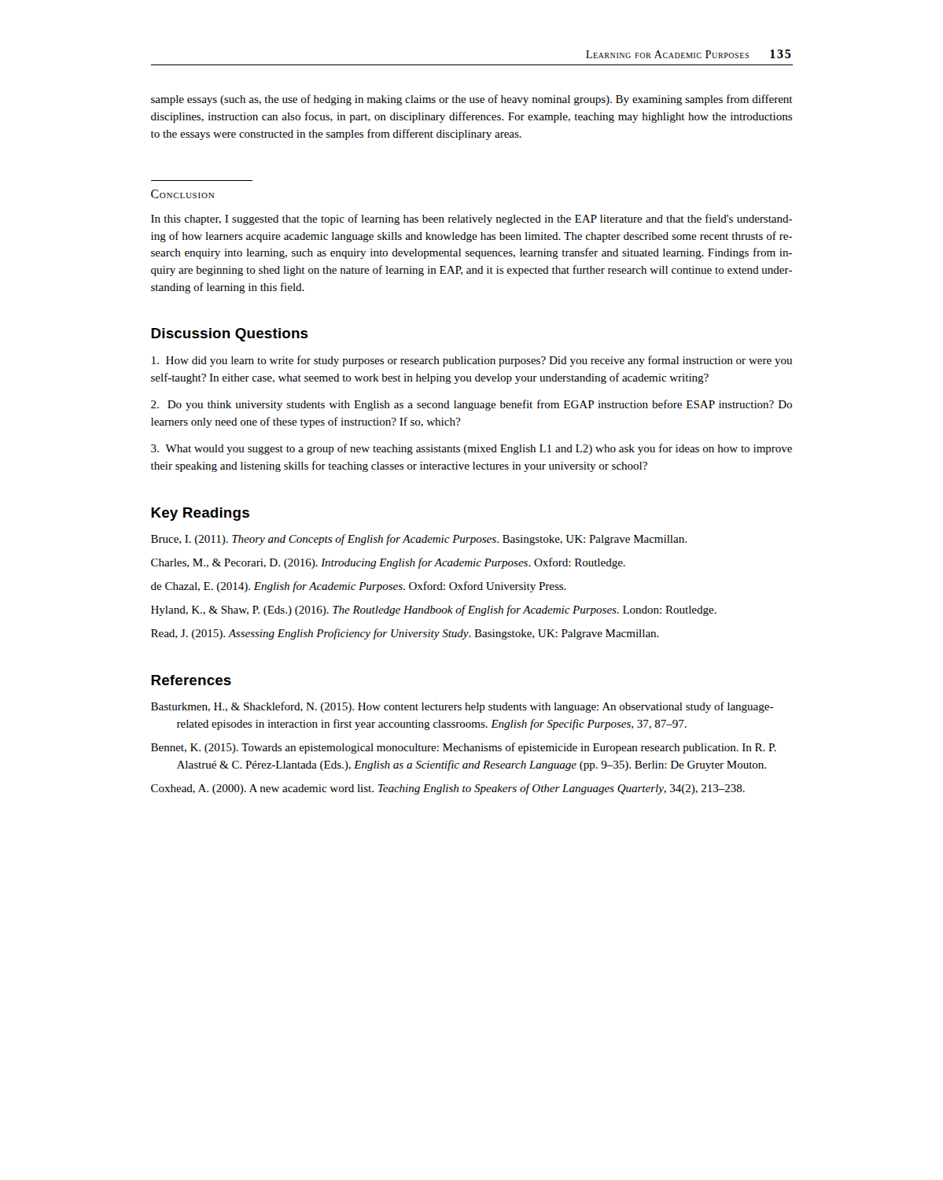Learning for Academic Purposes
135
sample essays (such as, the use of hedging in making claims or the use of heavy nominal groups). By examining samples from different disciplines, instruction can also focus, in part, on disciplinary differences. For example, teaching may highlight how the introductions to the essays were constructed in the samples from different disciplinary areas.
Conclusion
In this chapter, I suggested that the topic of learning has been relatively neglected in the EAP literature and that the field's understanding of how learners acquire academic language skills and knowledge has been limited. The chapter described some recent thrusts of research enquiry into learning, such as enquiry into developmental sequences, learning transfer and situated learning. Findings from inquiry are beginning to shed light on the nature of learning in EAP, and it is expected that further research will continue to extend understanding of learning in this field.
Discussion Questions
How did you learn to write for study purposes or research publication purposes? Did you receive any formal instruction or were you self-taught? In either case, what seemed to work best in helping you develop your understanding of academic writing?
Do you think university students with English as a second language benefit from EGAP instruction before ESAP instruction? Do learners only need one of these types of instruction? If so, which?
What would you suggest to a group of new teaching assistants (mixed English L1 and L2) who ask you for ideas on how to improve their speaking and listening skills for teaching classes or interactive lectures in your university or school?
Key Readings
Bruce, I. (2011). Theory and Concepts of English for Academic Purposes. Basingstoke, UK: Palgrave Macmillan.
Charles, M., & Pecorari, D. (2016). Introducing English for Academic Purposes. Oxford: Routledge.
de Chazal, E. (2014). English for Academic Purposes. Oxford: Oxford University Press.
Hyland, K., & Shaw, P. (Eds.) (2016). The Routledge Handbook of English for Academic Purposes. London: Routledge.
Read, J. (2015). Assessing English Proficiency for University Study. Basingstoke, UK: Palgrave Macmillan.
References
Basturkmen, H., & Shackleford, N. (2015). How content lecturers help students with language: An observational study of language-related episodes in interaction in first year accounting classrooms. English for Specific Purposes, 37, 87–97.
Bennet, K. (2015). Towards an epistemological monoculture: Mechanisms of epistemicide in European research publication. In R. P. Alastrué & C. Pérez-Llantada (Eds.), English as a Scientific and Research Language (pp. 9–35). Berlin: De Gruyter Mouton.
Coxhead, A. (2000). A new academic word list. Teaching English to Speakers of Other Languages Quarterly, 34(2), 213–238.